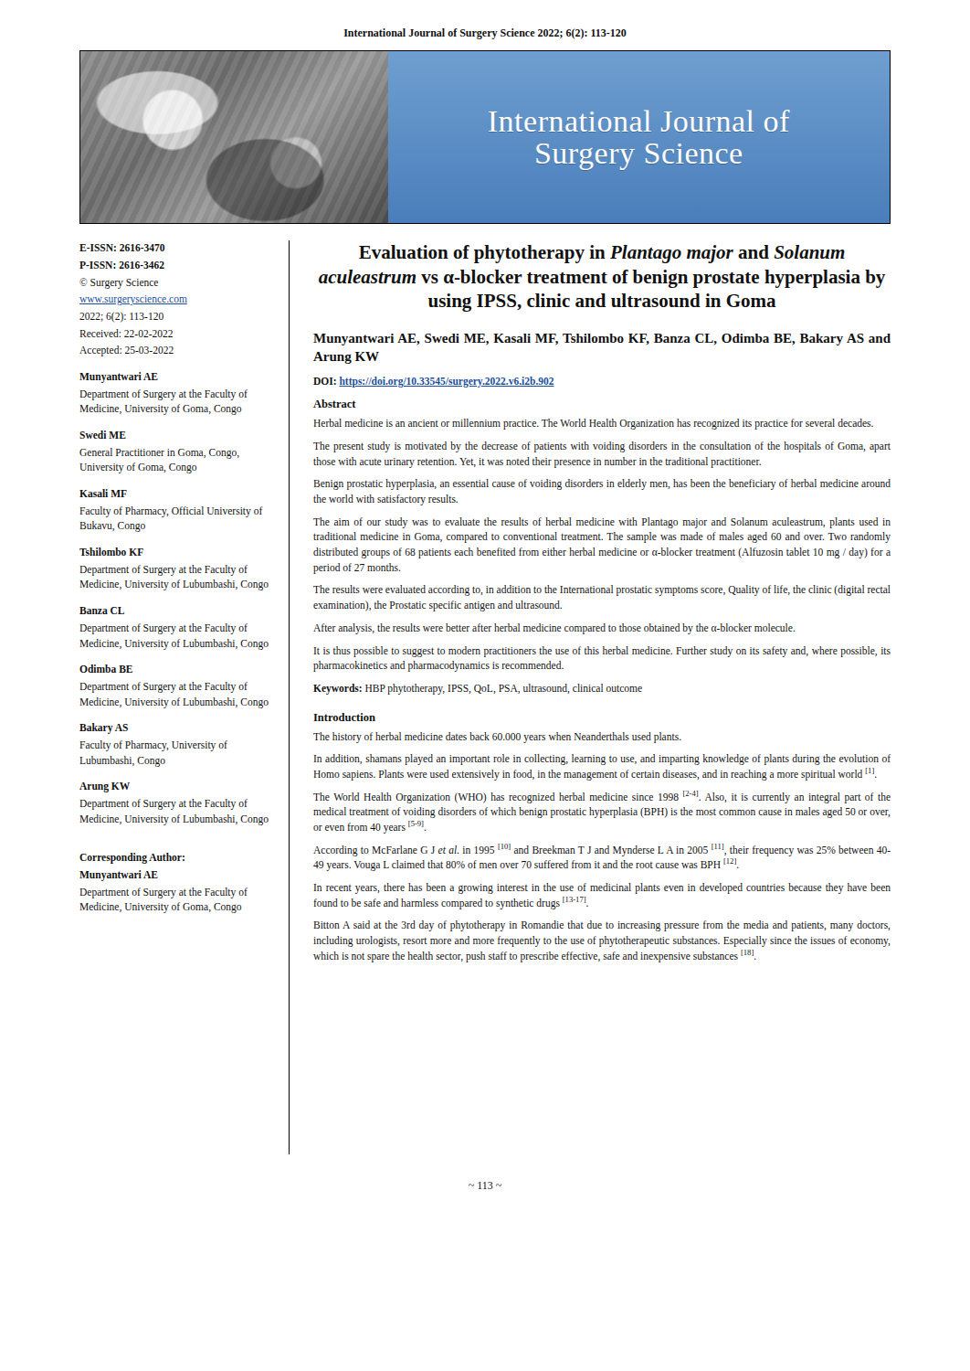International Journal of Surgery Science 2022; 6(2): 113-120
International Journal of Surgery Science
E-ISSN: 2616-3470
P-ISSN: 2616-3462
© Surgery Science
www.surgeryscience.com
2022; 6(2): 113-120
Received: 22-02-2022
Accepted: 25-03-2022
Munyantwari AE
Department of Surgery at the Faculty of Medicine, University of Goma, Congo
Swedi ME
General Practitioner in Goma, Congo, University of Goma, Congo
Kasali MF
Faculty of Pharmacy, Official University of Bukavu, Congo
Tshilombo KF
Department of Surgery at the Faculty of Medicine, University of Lubumbashi, Congo
Banza CL
Department of Surgery at the Faculty of Medicine, University of Lubumbashi, Congo
Odimba BE
Department of Surgery at the Faculty of Medicine, University of Lubumbashi, Congo
Bakary AS
Faculty of Pharmacy, University of Lubumbashi, Congo
Arung KW
Department of Surgery at the Faculty of Medicine, University of Lubumbashi, Congo
Corresponding Author:
Munyantwari AE
Department of Surgery at the Faculty of Medicine, University of Goma, Congo
Evaluation of phytotherapy in Plantago major and Solanum aculeastrum vs α-blocker treatment of benign prostate hyperplasia by using IPSS, clinic and ultrasound in Goma
Munyantwari AE, Swedi ME, Kasali MF, Tshilombo KF, Banza CL, Odimba BE, Bakary AS and Arung KW
DOI: https://doi.org/10.33545/surgery.2022.v6.i2b.902
Abstract
Herbal medicine is an ancient or millennium practice. The World Health Organization has recognized its practice for several decades.
The present study is motivated by the decrease of patients with voiding disorders in the consultation of the hospitals of Goma, apart those with acute urinary retention. Yet, it was noted their presence in number in the traditional practitioner.
Benign prostatic hyperplasia, an essential cause of voiding disorders in elderly men, has been the beneficiary of herbal medicine around the world with satisfactory results.
The aim of our study was to evaluate the results of herbal medicine with Plantago major and Solanum aculeastrum, plants used in traditional medicine in Goma, compared to conventional treatment. The sample was made of males aged 60 and over. Two randomly distributed groups of 68 patients each benefited from either herbal medicine or α-blocker treatment (Alfuzosin tablet 10 mg / day) for a period of 27 months.
The results were evaluated according to, in addition to the International prostatic symptoms score, Quality of life, the clinic (digital rectal examination), the Prostatic specific antigen and ultrasound.
After analysis, the results were better after herbal medicine compared to those obtained by the α-blocker molecule.
It is thus possible to suggest to modern practitioners the use of this herbal medicine. Further study on its safety and, where possible, its pharmacokinetics and pharmacodynamics is recommended.
Keywords: HBP phytotherapy, IPSS, QoL, PSA, ultrasound, clinical outcome
Introduction
The history of herbal medicine dates back 60.000 years when Neanderthals used plants.
In addition, shamans played an important role in collecting, learning to use, and imparting knowledge of plants during the evolution of Homo sapiens. Plants were used extensively in food, in the management of certain diseases, and in reaching a more spiritual world [1].
The World Health Organization (WHO) has recognized herbal medicine since 1998 [2-4]. Also, it is currently an integral part of the medical treatment of voiding disorders of which benign prostatic hyperplasia (BPH) is the most common cause in males aged 50 or over, or even from 40 years [5-9].
According to McFarlane G J et al. in 1995 [10] and Breekman T J and Mynderse L A in 2005 [11], their frequency was 25% between 40-49 years. Vouga L claimed that 80% of men over 70 suffered from it and the root cause was BPH [12].
In recent years, there has been a growing interest in the use of medicinal plants even in developed countries because they have been found to be safe and harmless compared to synthetic drugs [13-17].
Bitton A said at the 3rd day of phytotherapy in Romandie that due to increasing pressure from the media and patients, many doctors, including urologists, resort more and more frequently to the use of phytotherapeutic substances. Especially since the issues of economy, which is not spare the health sector, push staff to prescribe effective, safe and inexpensive substances [18].
~ 113 ~